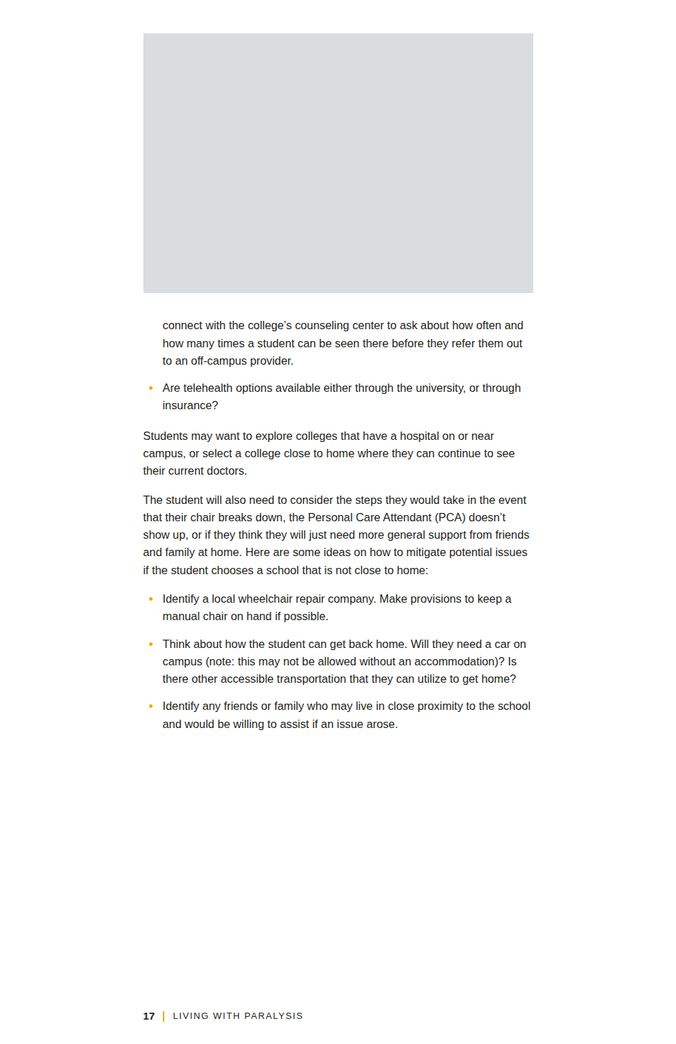connect with the college’s counseling center to ask about how often and how many times a student can be seen there before they refer them out to an off-campus provider.
Are telehealth options available either through the university, or through insurance?
Students may want to explore colleges that have a hospital on or near campus, or select a college close to home where they can continue to see their current doctors.
The student will also need to consider the steps they would take in the event that their chair breaks down, the Personal Care Attendant (PCA) doesn’t show up, or if they think they will just need more general support from friends and family at home. Here are some ideas on how to mitigate potential issues if the student chooses a school that is not close to home:
Identify a local wheelchair repair company. Make provisions to keep a manual chair on hand if possible.
Think about how the student can get back home. Will they need a car on campus (note: this may not be allowed without an accommodation)? Is there other accessible transportation that they can utilize to get home?
Identify any friends or family who may live in close proximity to the school and would be willing to assist if an issue arose.
17 Living with Paralysis